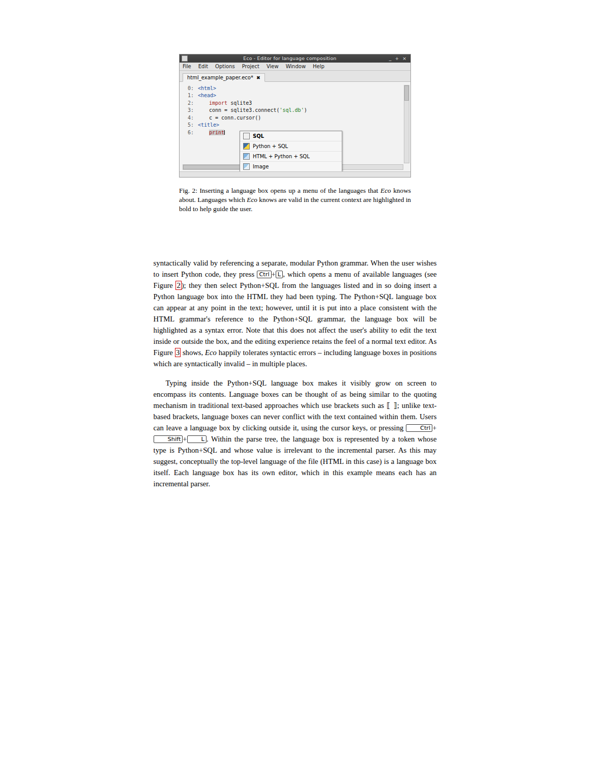Eco - Editor for language composition _ + ×
File Edit Options Project View Window Help
html_example_paper.eco* ✖
0:<html>
1:<head>
2: import sqlite3
3: conn = sqlite3.connect('sql.db')
4: c = conn.cursor()
5:<title>
6: print
SQL
Python + SQL
HTML + Python + SQL
Image
Fig. 2: Inserting a language box opens up a menu of the languages that Eco knows about. Languages which Eco knows are valid in the current context are highlighted in bold to help guide the user.
syntactically valid by referencing a separate, modular Python grammar. When the user wishes to insert Python code, they press Ctrl+L, which opens a menu of available languages (see Figure 2); they then select Python+SQL from the languages listed and in so doing insert a Python language box into the HTML they had been typing. The Python+SQL language box can appear at any point in the text; however, until it is put into a place consistent with the HTML grammar's reference to the Python+SQL grammar, the language box will be highlighted as a syntax error. Note that this does not affect the user's ability to edit the text inside or outside the box, and the editing experience retains the feel of a normal text editor. As Figure 3 shows, Eco happily tolerates syntactic errors – including language boxes in positions which are syntactically invalid – in multiple places.
Typing inside the Python+SQL language box makes it visibly grow on screen to encompass its contents. Language boxes can be thought of as being similar to the quoting mechanism in traditional text-based approaches which use brackets such as ⟦ ⟧; unlike text-based brackets, language boxes can never conflict with the text contained within them. Users can leave a language box by clicking outside it, using the cursor keys, or pressing Ctrl+Shift+L. Within the parse tree, the language box is represented by a token whose type is Python+SQL and whose value is irrelevant to the incremental parser. As this may suggest, conceptually the top-level language of the file (HTML in this case) is a language box itself. Each language box has its own editor, which in this example means each has an incremental parser.